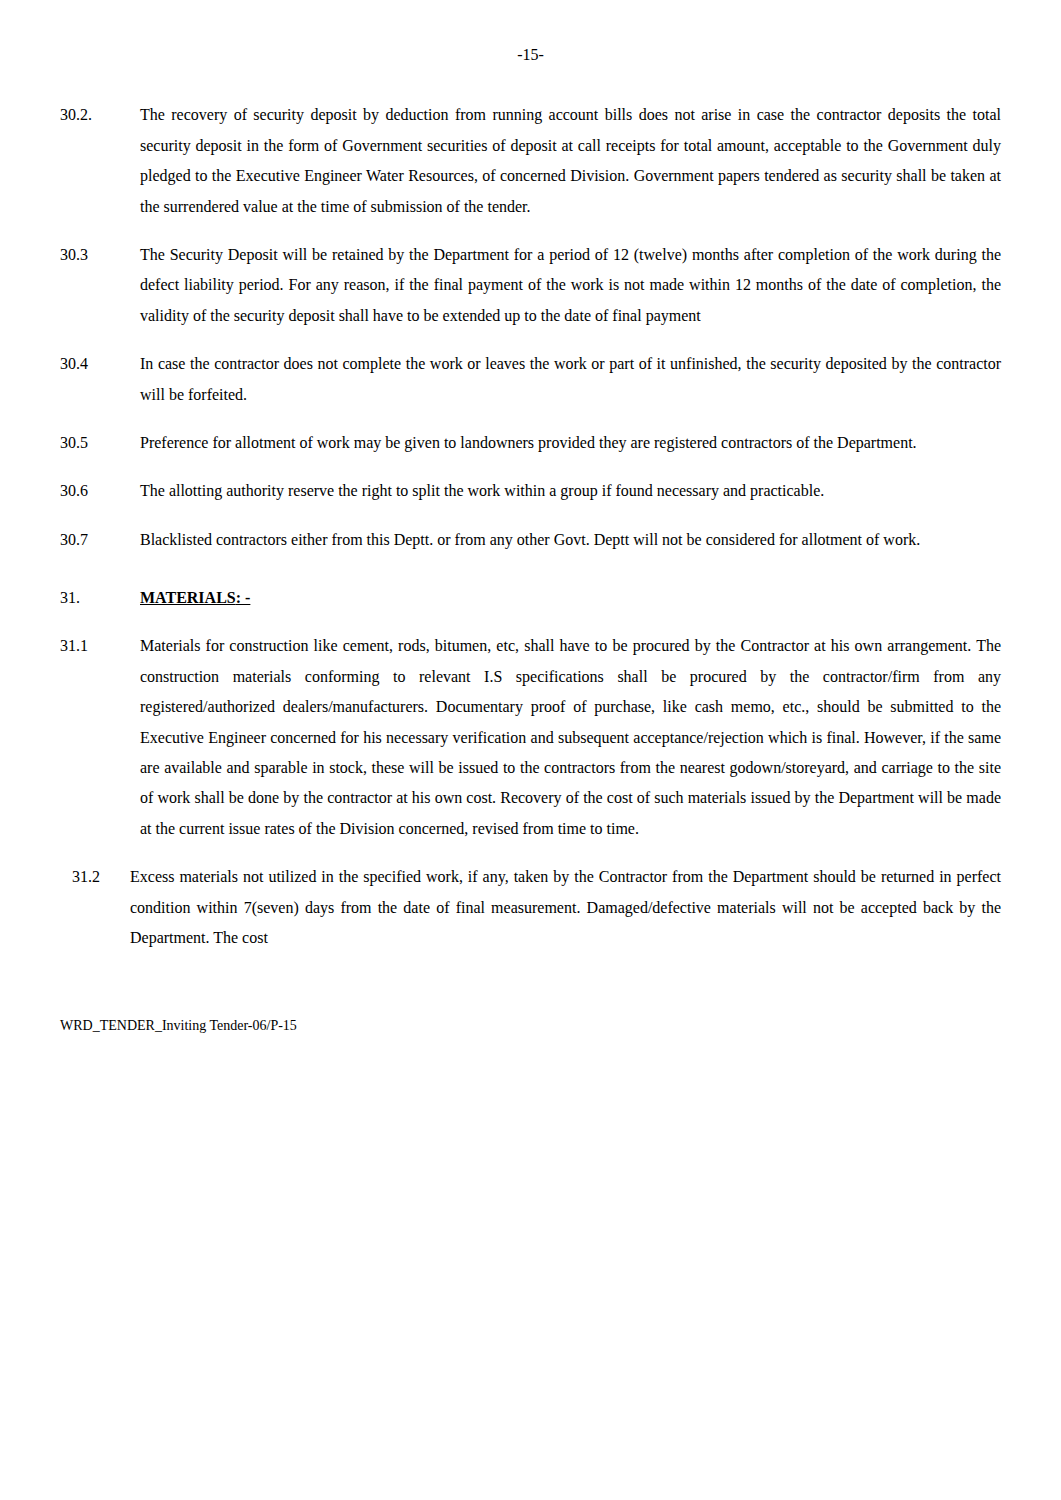-15-
30.2.
The recovery of security deposit by deduction from running account bills does not arise in case the contractor deposits the total security deposit in the form of Government securities of deposit at call receipts for total amount, acceptable to the Government duly pledged to the Executive Engineer Water Resources, of concerned Division. Government papers tendered as security shall be taken at the surrendered value at the time of submission of the tender.
30.3
The Security Deposit will be retained by the Department for a period of 12 (twelve) months after completion of the work during the defect liability period. For any reason, if the final payment of the work is not made within 12 months of the date of completion, the validity of the security deposit shall have to be extended up to the date of final payment
30.4
In case the contractor does not complete the work or leaves the work or part of it unfinished, the security deposited by the contractor will be forfeited.
30.5
Preference for allotment of work may be given to landowners provided they are registered contractors of the Department.
30.6
The allotting authority reserve the right to split the work within a group if found necessary and practicable.
30.7
Blacklisted contractors either from this Deptt. or from any other Govt. Deptt will not be considered for allotment of work.
31.
MATERIALS: -
31.1
Materials for construction like cement, rods, bitumen, etc, shall have to be procured by the Contractor at his own arrangement. The construction materials conforming to relevant I.S specifications shall be procured by the contractor/firm from any registered/authorized dealers/manufacturers. Documentary proof of purchase, like cash memo, etc., should be submitted to the Executive Engineer concerned for his necessary verification and subsequent acceptance/rejection which is final. However, if the same are available and sparable in stock, these will be issued to the contractors from the nearest godown/storeyard, and carriage to the site of work shall be done by the contractor at his own cost. Recovery of the cost of such materials issued by the Department will be made at the current issue rates of the Division concerned, revised from time to time.
31.2
Excess materials not utilized in the specified work, if any, taken by the Contractor from the Department should be returned in perfect condition within 7(seven) days from the date of final measurement. Damaged/defective materials will not be accepted back by the Department. The cost
WRD_TENDER_Inviting Tender-06/P-15